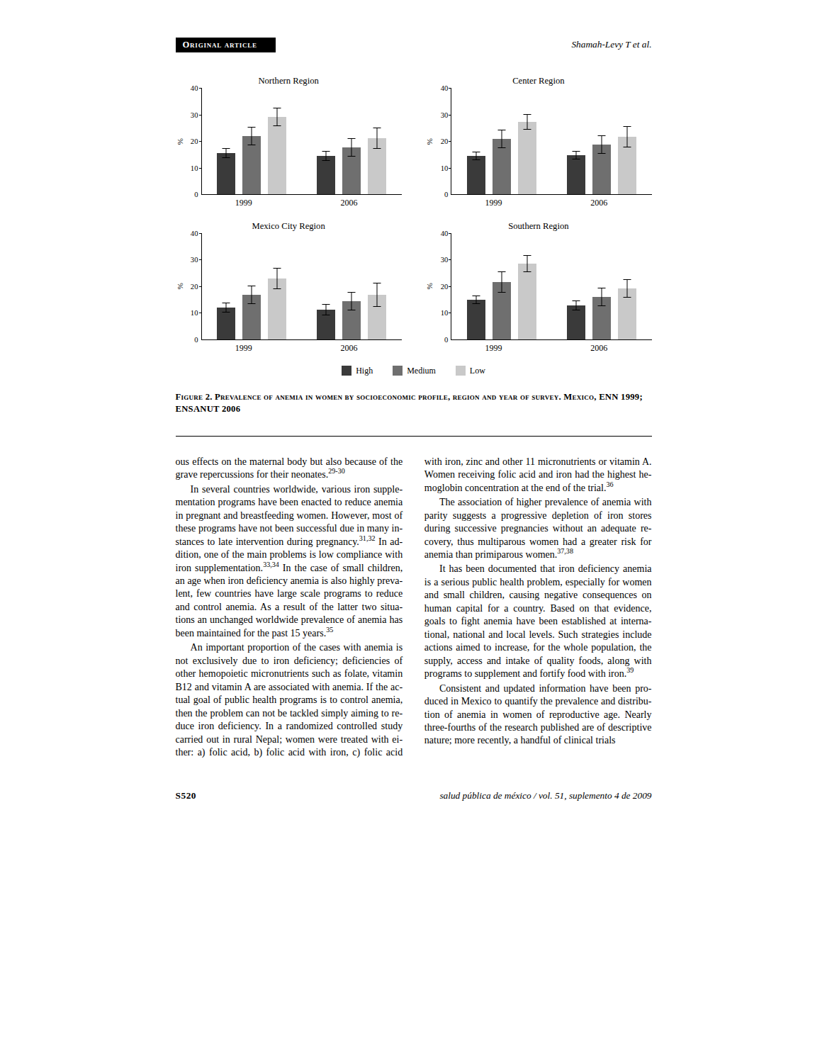Original article
Shamah-Levy T et al.
Northern Region
%
40 30 20 10 0
19992006
Center Region
%
40 30 20 10 0
19992006
Mexico City Region
%
40 30 20 10 0
19992006
Southern Region
%
40 30 20 10 0
19992006
High Medium Low
Figure 2. Prevalence of anemia in women by socioeconomic profile, region and year of survey. Mexico, ENN 1999; ENSANUT 2006
ous effects on the maternal body but also because of the grave repercussions for their neonates.29-30
In several countries worldwide, various iron supplementation programs have been enacted to reduce anemia in pregnant and breastfeeding women. However, most of these programs have not been successful due in many instances to late intervention during pregnancy.31,32 In addition, one of the main problems is low compliance with iron supplementation.33,34 In the case of small children, an age when iron deficiency anemia is also highly prevalent, few countries have large scale programs to reduce and control anemia. As a result of the latter two situations an unchanged worldwide prevalence of anemia has been maintained for the past 15 years.35
An important proportion of the cases with anemia is not exclusively due to iron deficiency; deficiencies of other hemopoietic micronutrients such as folate, vitamin B12 and vitamin A are associated with anemia. If the actual goal of public health programs is to control anemia, then the problem can not be tackled simply aiming to reduce iron deficiency. In a randomized controlled study carried out in rural Nepal; women were treated with either: a) folic acid, b) folic acid with iron, c) folic acid with iron, zinc and other 11 micronutrients or vitamin A. Women receiving folic acid and iron had the highest hemoglobin concentration at the end of the trial.36
The association of higher prevalence of anemia with parity suggests a progressive depletion of iron stores during successive pregnancies without an adequate recovery, thus multiparous women had a greater risk for anemia than primiparous women.37,38
It has been documented that iron deficiency anemia is a serious public health problem, especially for women and small children, causing negative consequences on human capital for a country. Based on that evidence, goals to fight anemia have been established at international, national and local levels. Such strategies include actions aimed to increase, for the whole population, the supply, access and intake of quality foods, along with programs to supplement and fortify food with iron.39
Consistent and updated information have been produced in Mexico to quantify the prevalence and distribution of anemia in women of reproductive age. Nearly three-fourths of the research published are of descriptive nature; more recently, a handful of clinical trials
S520
salud pública de méxico / vol. 51, suplemento 4 de 2009